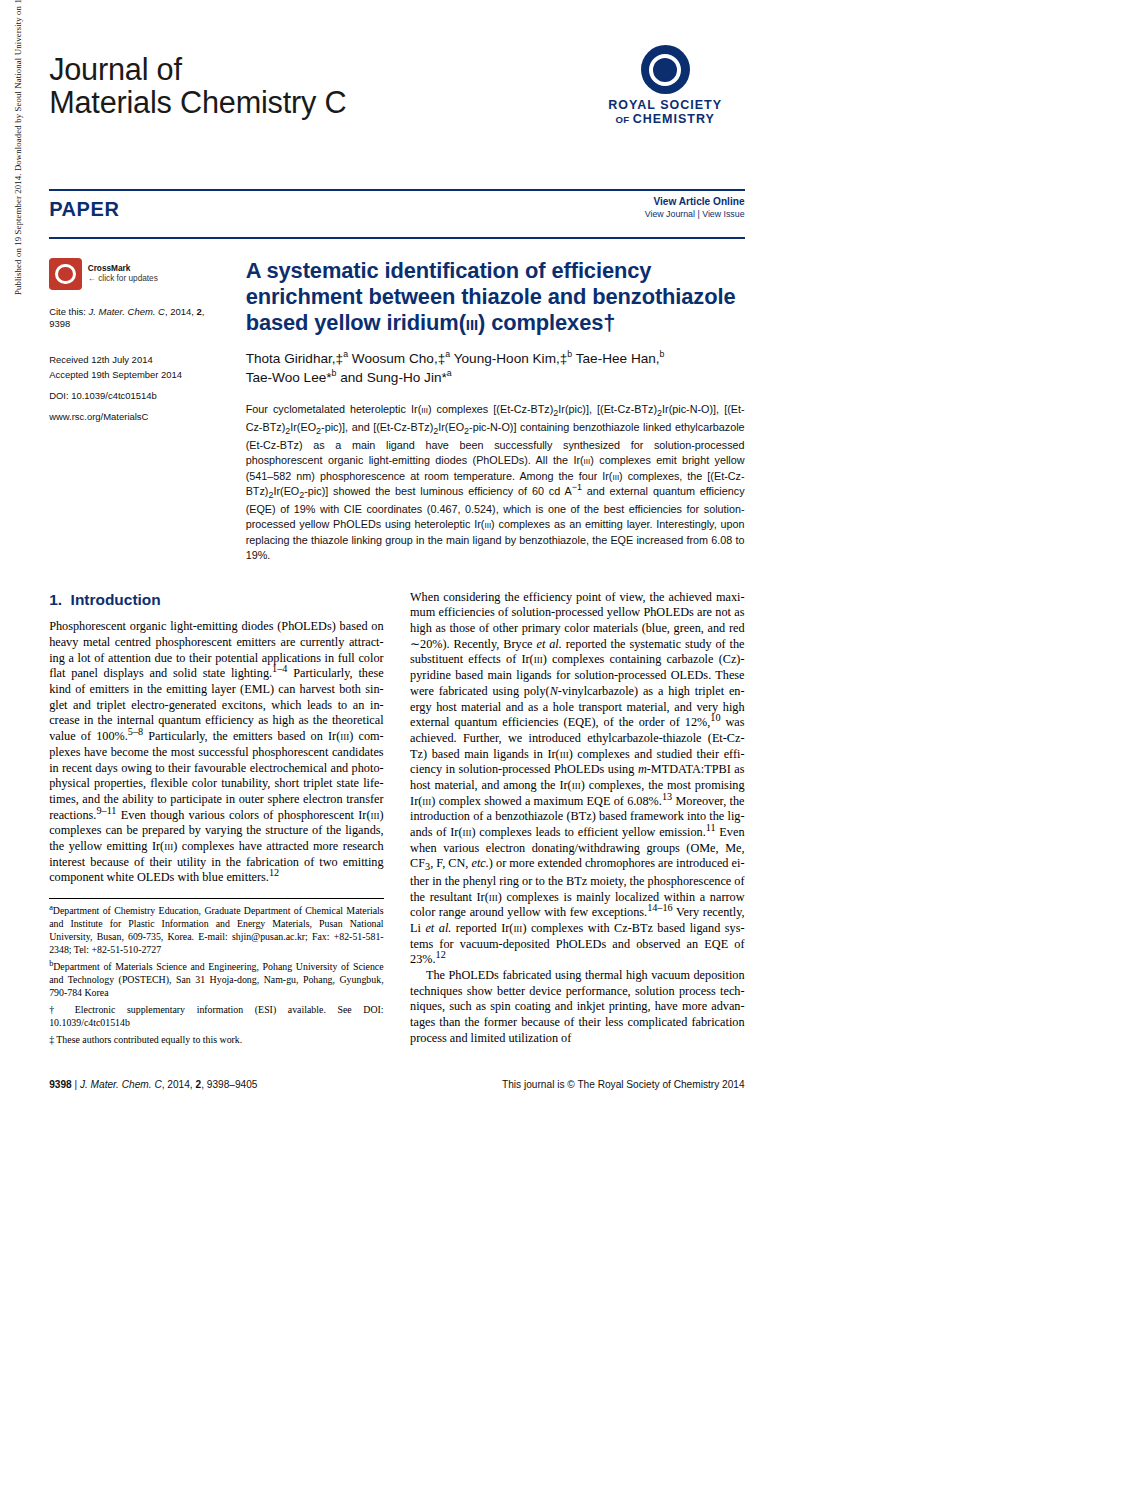Published on 19 September 2014. Downloaded by Seoul National University on 11/10/2021 11:28:32 AM.
Journal ofMaterials Chemistry C
ROYAL SOCIETY
OF CHEMISTRY
PAPER
View Article Online
View Journal | View Issue
CrossMark
← click for updates
Cite this: J. Mater. Chem. C, 2014, 2, 9398
Received 12th July 2014
Accepted 19th September 2014
DOI: 10.1039/c4tc01514b
www.rsc.org/MaterialsC
A systematic identification of efficiency enrichment between thiazole and benzothiazole based yellow iridium(iii) complexes†
Thota Giridhar,‡a Woosum Cho,‡a Young-Hoon Kim,‡b Tae-Hee Han,b
Tae-Woo Lee*b and Sung-Ho Jin*a
Four cyclometalated heteroleptic Ir(iii) complexes [(Et-Cz-BTz)2Ir(pic)], [(Et-Cz-BTz)2Ir(pic-N-O)], [(Et-Cz-BTz)2Ir(EO2-pic)], and [(Et-Cz-BTz)2Ir(EO2-pic-N-O)] containing benzothiazole linked ethylcarbazole (Et-Cz-BTz) as a main ligand have been successfully synthesized for solution-processed phosphorescent organic light-emitting diodes (PhOLEDs). All the Ir(iii) complexes emit bright yellow (541–582 nm) phosphorescence at room temperature. Among the four Ir(iii) complexes, the [(Et-Cz-BTz)2Ir(EO2-pic)] showed the best luminous efficiency of 60 cd A−1 and external quantum efficiency (EQE) of 19% with CIE coordinates (0.467, 0.524), which is one of the best efficiencies for solution-processed yellow PhOLEDs using heteroleptic Ir(iii) complexes as an emitting layer. Interestingly, upon replacing the thiazole linking group in the main ligand by benzothiazole, the EQE increased from 6.08 to 19%.
1. Introduction
Phosphorescent organic light-emitting diodes (PhOLEDs) based on heavy metal centred phosphorescent emitters are currently attracting a lot of attention due to their potential applications in full color flat panel displays and solid state lighting.1–4 Particularly, these kind of emitters in the emitting layer (EML) can harvest both singlet and triplet electro-generated excitons, which leads to an increase in the internal quantum efficiency as high as the theoretical value of 100%.5–8 Particularly, the emitters based on Ir(iii) complexes have become the most successful phosphorescent candidates in recent days owing to their favourable electrochemical and photophysical properties, flexible color tunability, short triplet state lifetimes, and the ability to participate in outer sphere electron transfer reactions.9–11 Even though various colors of phosphorescent Ir(iii) complexes can be prepared by varying the structure of the ligands, the yellow emitting Ir(iii) complexes have attracted more research interest because of their utility in the fabrication of two emitting component white OLEDs with blue emitters.12
aDepartment of Chemistry Education, Graduate Department of Chemical Materials and Institute for Plastic Information and Energy Materials, Pusan National University, Busan, 609-735, Korea. E-mail: shjin@pusan.ac.kr; Fax: +82-51-581-2348; Tel: +82-51-510-2727
bDepartment of Materials Science and Engineering, Pohang University of Science and Technology (POSTECH), San 31 Hyoja-dong, Nam-gu, Pohang, Gyungbuk, 790-784 Korea
† Electronic supplementary information (ESI) available. See DOI: 10.1039/c4tc01514b
‡ These authors contributed equally to this work.
When considering the efficiency point of view, the achieved maximum efficiencies of solution-processed yellow PhOLEDs are not as high as those of other primary color materials (blue, green, and red ∼20%). Recently, Bryce et al. reported the systematic study of the substituent effects of Ir(iii) complexes containing carbazole (Cz)-pyridine based main ligands for solution-processed OLEDs. These were fabricated using poly(N-vinylcarbazole) as a high triplet energy host material and as a hole transport material, and very high external quantum efficiencies (EQE), of the order of 12%,10 was achieved. Further, we introduced ethylcarbazole-thiazole (Et-Cz-Tz) based main ligands in Ir(iii) complexes and studied their efficiency in solution-processed PhOLEDs using m-MTDATA:TPBI as host material, and among the Ir(iii) complexes, the most promising Ir(iii) complex showed a maximum EQE of 6.08%.13 Moreover, the introduction of a benzothiazole (BTz) based framework into the ligands of Ir(iii) complexes leads to efficient yellow emission.11 Even when various electron donating/withdrawing groups (OMe, Me, CF3, F, CN, etc.) or more extended chromophores are introduced either in the phenyl ring or to the BTz moiety, the phosphorescence of the resultant Ir(iii) complexes is mainly localized within a narrow color range around yellow with few exceptions.14–16 Very recently, Li et al. reported Ir(iii) complexes with Cz-BTz based ligand systems for vacuum-deposited PhOLEDs and observed an EQE of 23%.12
The PhOLEDs fabricated using thermal high vacuum deposition techniques show better device performance, solution process techniques, such as spin coating and inkjet printing, have more advantages than the former because of their less complicated fabrication process and limited utilization of
9398 | J. Mater. Chem. C, 2014, 2, 9398–9405
This journal is © The Royal Society of Chemistry 2014